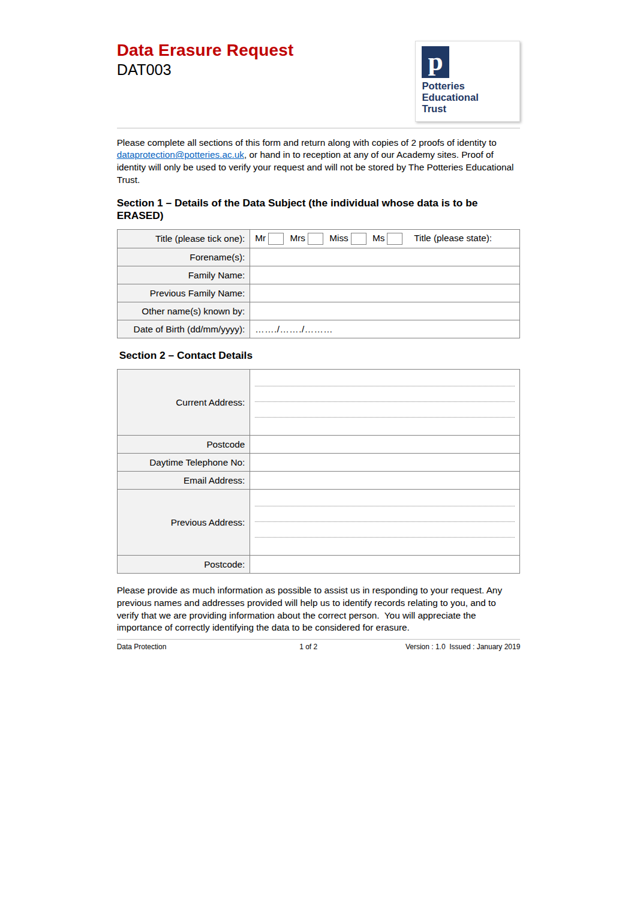Data Erasure Request
DAT003
p
Potteries
Educational
Trust
Please complete all sections of this form and return along with copies of 2 proofs of identity to dataprotection@potteries.ac.uk, or hand in to reception at any of our Academy sites. Proof of identity will only be used to verify your request and will not be stored by The Potteries Educational Trust.
Section 1 – Details of the Data Subject (the individual whose data is to be ERASED)
| Title (please tick one): | Mr Mrs Miss Ms Title (please state): |
| Forename(s): | |
| Family Name: | |
| Previous Family Name: | |
| Other name(s) known by: | |
| Date of Birth (dd/mm/yyyy): | ……./……./……… |
Section 2 – Contact Details
| Current Address: | |
| Postcode | |
| Daytime Telephone No: | |
| Email Address: | |
| Previous Address: | |
| Postcode: | |
Please provide as much information as possible to assist us in responding to your request. Any previous names and addresses provided will help us to identify records relating to you, and to verify that we are providing information about the correct person. You will appreciate the importance of correctly identifying the data to be considered for erasure.
Data Protection
1 of 2
Version : 1.0 Issued : January 2019